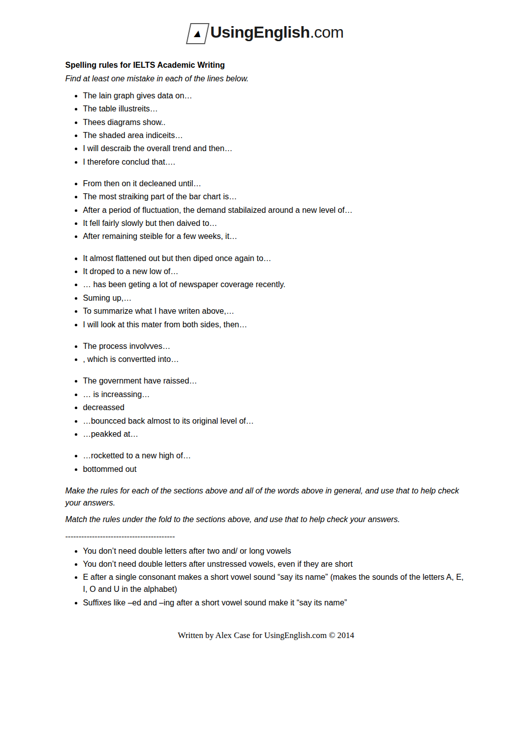▲Using English.com
Spelling rules for IELTS Academic Writing
Find at least one mistake in each of the lines below.
The lain graph gives data on…
The table illustreits…
Thees diagrams show..
The shaded area indiceits…
I will descraib the overall trend and then…
I therefore conclud that….
From then on it decleaned until…
The most straiking part of the bar chart is…
After a period of fluctuation, the demand stabilaized around a new level of…
It fell fairly slowly but then daived to…
After remaining steible for a few weeks, it…
It almost flattened out but then diped once again to…
It droped to a new low of…
… has been geting a lot of newspaper coverage recently.
Suming up,…
To summarize what I have writen above,…
I will look at this mater from both sides, then…
The process involvves…
, which is convertted into…
The government have raissed…
… is increassing…
decreassed
…bouncced back almost to its original level of…
…peakked at…
…rocketted to a new high of…
bottommed out
Make the rules for each of the sections above and all of the words above in general, and use that to help check your answers.
Match the rules under the fold to the sections above, and use that to help check your answers.
-----------------------------------------
You don’t need double letters after two and/ or long vowels
You don’t need double letters after unstressed vowels, even if they are short
E after a single consonant makes a short vowel sound “say its name” (makes the sounds of the letters A, E, I, O and U in the alphabet)
Suffixes like –ed and –ing after a short vowel sound make it “say its name”
Written by Alex Case for UsingEnglish.com © 2014